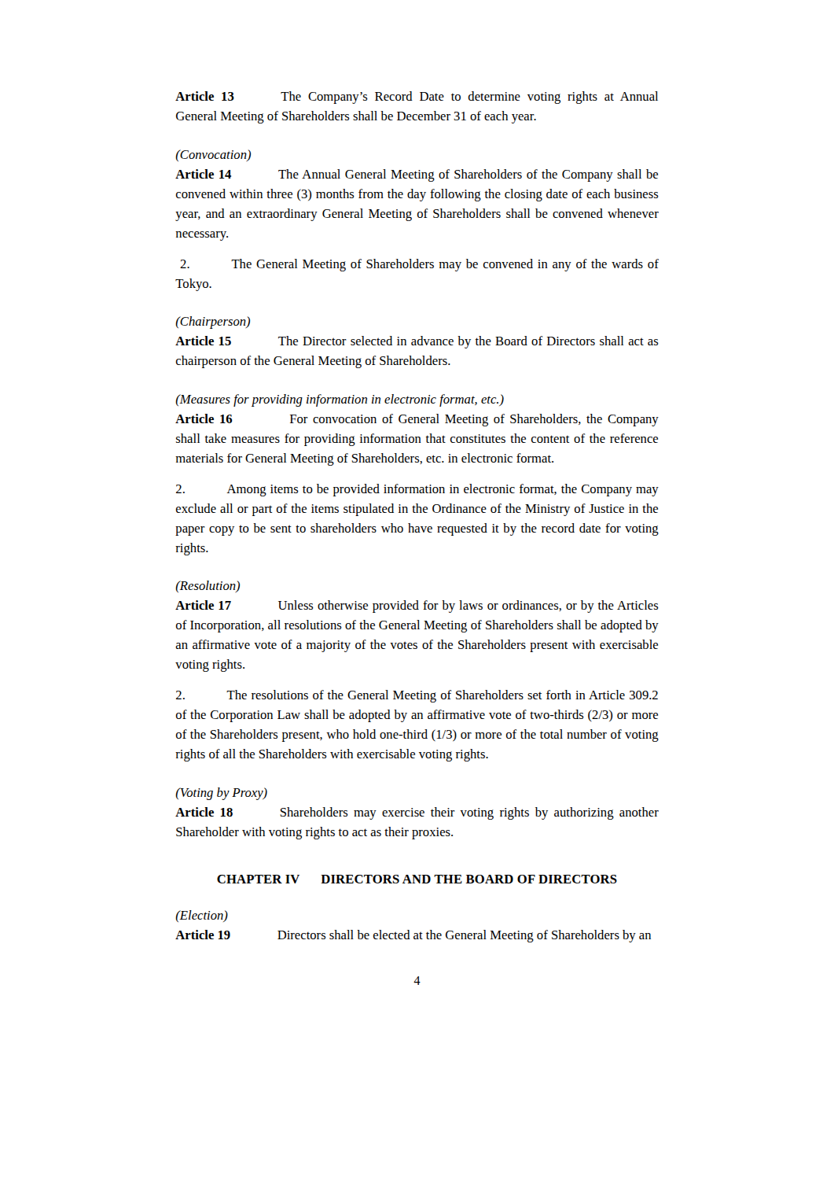Article 13 The Company’s Record Date to determine voting rights at Annual General Meeting of Shareholders shall be December 31 of each year.
(Convocation)
Article 14 The Annual General Meeting of Shareholders of the Company shall be convened within three (3) months from the day following the closing date of each business year, and an extraordinary General Meeting of Shareholders shall be convened whenever necessary.
2. The General Meeting of Shareholders may be convened in any of the wards of Tokyo.
(Chairperson)
Article 15 The Director selected in advance by the Board of Directors shall act as chairperson of the General Meeting of Shareholders.
(Measures for providing information in electronic format, etc.)
Article 16 For convocation of General Meeting of Shareholders, the Company shall take measures for providing information that constitutes the content of the reference materials for General Meeting of Shareholders, etc. in electronic format.
2. Among items to be provided information in electronic format, the Company may exclude all or part of the items stipulated in the Ordinance of the Ministry of Justice in the paper copy to be sent to shareholders who have requested it by the record date for voting rights.
(Resolution)
Article 17 Unless otherwise provided for by laws or ordinances, or by the Articles of Incorporation, all resolutions of the General Meeting of Shareholders shall be adopted by an affirmative vote of a majority of the votes of the Shareholders present with exercisable voting rights.
2. The resolutions of the General Meeting of Shareholders set forth in Article 309.2 of the Corporation Law shall be adopted by an affirmative vote of two-thirds (2/3) or more of the Shareholders present, who hold one-third (1/3) or more of the total number of voting rights of all the Shareholders with exercisable voting rights.
(Voting by Proxy)
Article 18 Shareholders may exercise their voting rights by authorizing another Shareholder with voting rights to act as their proxies.
CHAPTER IV DIRECTORS AND THE BOARD OF DIRECTORS
(Election)
Article 19 Directors shall be elected at the General Meeting of Shareholders by an
4